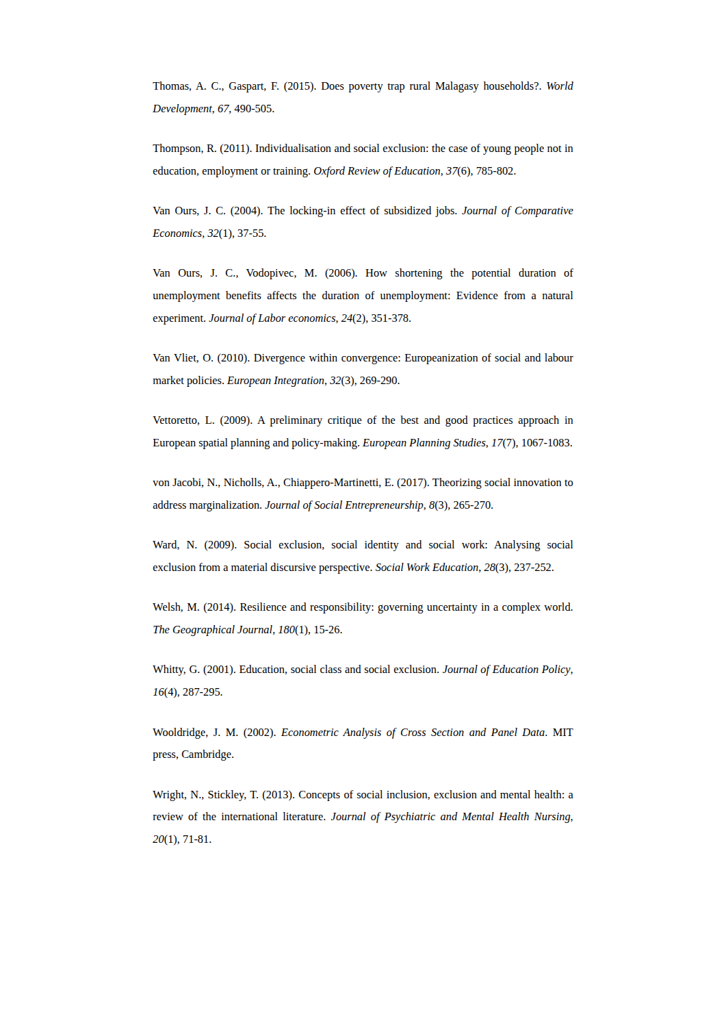Thomas, A. C., Gaspart, F. (2015). Does poverty trap rural Malagasy households?. World Development, 67, 490-505.
Thompson, R. (2011). Individualisation and social exclusion: the case of young people not in education, employment or training. Oxford Review of Education, 37(6), 785-802.
Van Ours, J. C. (2004). The locking-in effect of subsidized jobs. Journal of Comparative Economics, 32(1), 37-55.
Van Ours, J. C., Vodopivec, M. (2006). How shortening the potential duration of unemployment benefits affects the duration of unemployment: Evidence from a natural experiment. Journal of Labor economics, 24(2), 351-378.
Van Vliet, O. (2010). Divergence within convergence: Europeanization of social and labour market policies. European Integration, 32(3), 269-290.
Vettoretto, L. (2009). A preliminary critique of the best and good practices approach in European spatial planning and policy-making. European Planning Studies, 17(7), 1067-1083.
von Jacobi, N., Nicholls, A., Chiappero-Martinetti, E. (2017). Theorizing social innovation to address marginalization. Journal of Social Entrepreneurship, 8(3), 265-270.
Ward, N. (2009). Social exclusion, social identity and social work: Analysing social exclusion from a material discursive perspective. Social Work Education, 28(3), 237-252.
Welsh, M. (2014). Resilience and responsibility: governing uncertainty in a complex world. The Geographical Journal, 180(1), 15-26.
Whitty, G. (2001). Education, social class and social exclusion. Journal of Education Policy, 16(4), 287-295.
Wooldridge, J. M. (2002). Econometric Analysis of Cross Section and Panel Data. MIT press, Cambridge.
Wright, N., Stickley, T. (2013). Concepts of social inclusion, exclusion and mental health: a review of the international literature. Journal of Psychiatric and Mental Health Nursing, 20(1), 71-81.